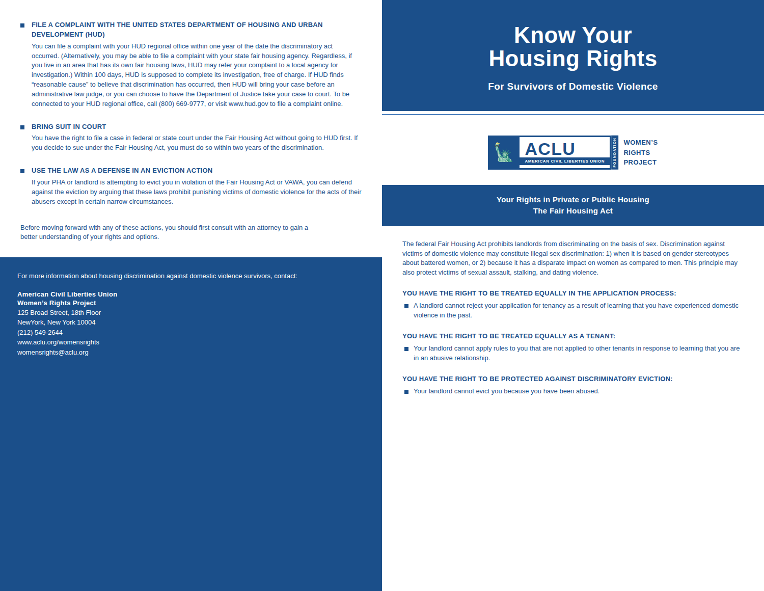File a complaint with the United States Department of Housing and Urban Development (HUD) You can file a complaint with your HUD regional office within one year of the date the discriminatory act occurred. (Alternatively, you may be able to file a complaint with your state fair housing agency. Regardless, if you live in an area that has its own fair housing laws, HUD may refer your complaint to a local agency for investigation.) Within 100 days, HUD is supposed to complete its investigation, free of charge. If HUD finds “reasonable cause” to believe that discrimination has occurred, then HUD will bring your case before an administrative law judge, or you can choose to have the Department of Justice take your case to court. To be connected to your HUD regional office, call (800) 669-9777, or visit www.hud.gov to file a complaint online.
Bring suit in court You have the right to file a case in federal or state court under the Fair Housing Act without going to HUD first. If you decide to sue under the Fair Housing Act, you must do so within two years of the discrimination.
Use the law as a defense in an eviction action If your PHA or landlord is attempting to evict you in violation of the Fair Housing Act or VAWA, you can defend against the eviction by arguing that these laws prohibit punishing victims of domestic violence for the acts of their abusers except in certain narrow circumstances.
Before moving forward with any of these actions, you should first consult with an attorney to gain a better understanding of your rights and options.
For more information about housing discrimination against domestic violence survivors, contact:
American Civil Liberties Union Women’s Rights Project
125 Broad Street, 18th Floor
NewYork, New York 10004
(212) 549-2644
www.aclu.org/womensrights
womensrights@aclu.org
Know Your
Housing Rights
For Survivors of Domestic Violence
🗽
ACLU
American Civil Liberties Union
Foundation
Women’s Rights Project
Your Rights in Private or Public Housing The Fair Housing Act
The federal Fair Housing Act prohibits landlords from discriminating on the basis of sex. Discrimination against victims of domestic violence may constitute illegal sex discrimination: 1) when it is based on gender stereotypes about battered women, or 2) because it has a disparate impact on women as compared to men. This principle may also protect victims of sexual assault, stalking, and dating violence.
You have the right to be treated equally in the application process:
A landlord cannot reject your application for tenancy as a result of learning that you have experienced domestic violence in the past.
You have the right to be treated equally as a tenant:
Your landlord cannot apply rules to you that are not applied to other tenants in response to learning that you are in an abusive relationship.
You have the right to be protected against discriminatory eviction:
Your landlord cannot evict you because you have been abused.